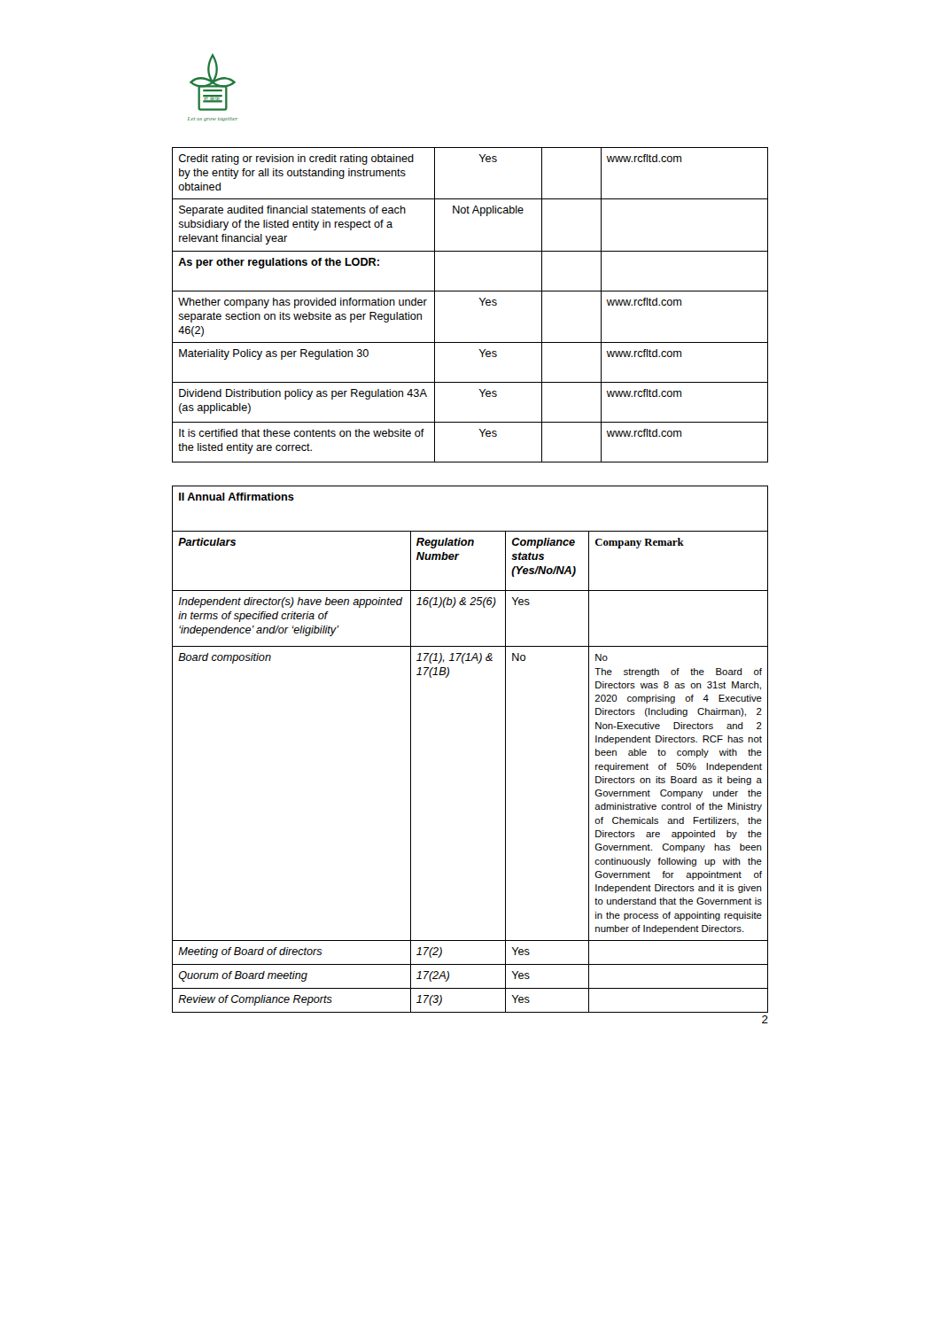रा.के.फ. Let us grow together
| Credit rating or revision in credit rating obtained by the entity for all its outstanding instruments obtained | Yes | | www.rcfltd.com |
| Separate audited financial statements of each subsidiary of the listed entity in respect of a relevant financial year | Not Applicable | | |
| As per other regulations of the LODR: | | | |
| Whether company has provided information under separate section on its website as per Regulation 46(2) | Yes | | www.rcfltd.com |
| Materiality Policy as per Regulation 30 | Yes | | www.rcfltd.com |
| Dividend Distribution policy as per Regulation 43A (as applicable) | Yes | | www.rcfltd.com |
| It is certified that these contents on the website of the listed entity are correct. | Yes | | www.rcfltd.com |
| II Annual Affirmations |
| Particulars | Regulation Number | Compliance status (Yes/No/NA) | Company Remark |
| Independent director(s) have been appointed in terms of specified criteria of ‘independence’ and/or ‘eligibility’ | 16(1)(b) & 25(6) | Yes | |
| Board composition | 17(1), 17(1A) & 17(1B) | No | No The strength of the Board of Directors was 8 as on 31st March, 2020 comprising of 4 Executive Directors (Including Chairman), 2 Non-Executive Directors and 2 Independent Directors. RCF has not been able to comply with the requirement of 50% Independent Directors on its Board as it being a Government Company under the administrative control of the Ministry of Chemicals and Fertilizers, the Directors are appointed by the Government. Company has been continuously following up with the Government for appointment of Independent Directors and it is given to understand that the Government is in the process of appointing requisite number of Independent Directors. |
| Meeting of Board of directors | 17(2) | Yes | |
| Quorum of Board meeting | 17(2A) | Yes | |
| Review of Compliance Reports | 17(3) | Yes | |
2